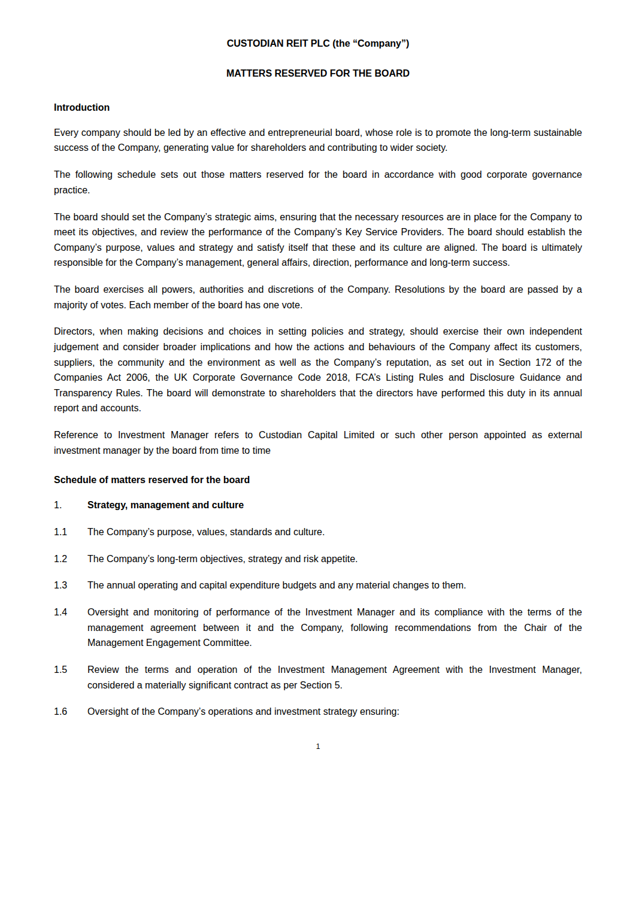CUSTODIAN REIT PLC (the “Company”)
MATTERS RESERVED FOR THE BOARD
Introduction
Every company should be led by an effective and entrepreneurial board, whose role is to promote the long-term sustainable success of the Company, generating value for shareholders and contributing to wider society.
The following schedule sets out those matters reserved for the board in accordance with good corporate governance practice.
The board should set the Company’s strategic aims, ensuring that the necessary resources are in place for the Company to meet its objectives, and review the performance of the Company’s Key Service Providers. The board should establish the Company’s purpose, values and strategy and satisfy itself that these and its culture are aligned. The board is ultimately responsible for the Company’s management, general affairs, direction, performance and long-term success.
The board exercises all powers, authorities and discretions of the Company. Resolutions by the board are passed by a majority of votes. Each member of the board has one vote.
Directors, when making decisions and choices in setting policies and strategy, should exercise their own independent judgement and consider broader implications and how the actions and behaviours of the Company affect its customers, suppliers, the community and the environment as well as the Company’s reputation, as set out in Section 172 of the Companies Act 2006, the UK Corporate Governance Code 2018, FCA’s Listing Rules and Disclosure Guidance and Transparency Rules. The board will demonstrate to shareholders that the directors have performed this duty in its annual report and accounts.
Reference to Investment Manager refers to Custodian Capital Limited or such other person appointed as external investment manager by the board from time to time
Schedule of matters reserved for the board
1. Strategy, management and culture
1.1 The Company’s purpose, values, standards and culture.
1.2 The Company’s long-term objectives, strategy and risk appetite.
1.3 The annual operating and capital expenditure budgets and any material changes to them.
1.4 Oversight and monitoring of performance of the Investment Manager and its compliance with the terms of the management agreement between it and the Company, following recommendations from the Chair of the Management Engagement Committee.
1.5 Review the terms and operation of the Investment Management Agreement with the Investment Manager, considered a materially significant contract as per Section 5.
1.6 Oversight of the Company’s operations and investment strategy ensuring:
1